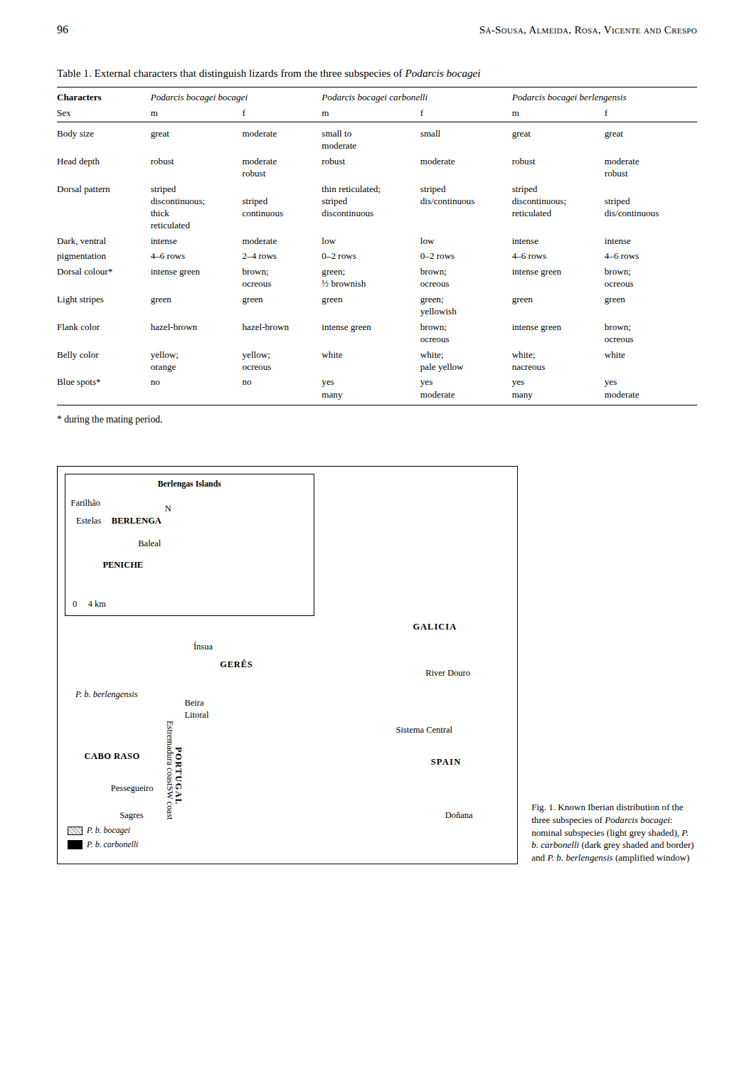96 Sá-Sousa, Almeida, Rosa, Vicente and Crespo
Table 1. External characters that distinguish lizards from the three subspecies of Podarcis bocagei
| Characters | Podarcis bocagei bocagei | Podarcis bocagei carbonelli | Podarcis bocagei berlengensis |
| --- | --- | --- | --- |
| Sex | m | f | m | f | m | f |
| Body size | great | moderate | small to moderate | small | great | great |
| Head depth | robust | moderate robust | robust | moderate | robust | moderate robust |
| Dorsal pattern | striped discontinuous; thick reticulated | striped continuous | thin reticulated; striped discontinuous | striped dis/continuous | striped discontinuous; reticulated | striped dis/continuous |
| Dark, ventral | intense | moderate | low | low | intense | intense |
| pigmentation | 4–6 rows | 2–4 rows | 0–2 rows | 0–2 rows | 4–6 rows | 4–6 rows |
| Dorsal colour* | intense green | brown; ocreous | green; ½ brownish | brown; ocreous | intense green | brown; ocreous |
| Light stripes | green | green | green | green; yellowish | green | green |
| Flank color | hazel-brown | hazel-brown | intense green | brown; ocreous | intense green | brown; ocreous |
| Belly color | yellow; orange | yellow; ocreous | white | white; pale yellow | white; nacreous | white |
| Blue spots* | no | no | yes many | yes moderate | yes many | yes moderate |
* during the mating period.
Berlengas Islands
Farilhão Estelas BERLENGA Baleal PENICHE N 0 4 km
GALICIA Ínsua GERÊS River Douro Beira
Litoral Sistema Central P. b. berlengensis Estremadura coast PORTUGAL SPAIN CABO RASO Pessegueiro SW coast Sagres Doñana
P. b. bocagei
P. b. carbonelli
Fig. 1. Known Iberian distribution of the three subspecies of Podarcis bocagei: nominal subspecies (light grey shaded), P. b. carbonelli (dark grey shaded and border) and P. b. berlengensis (amplified window)